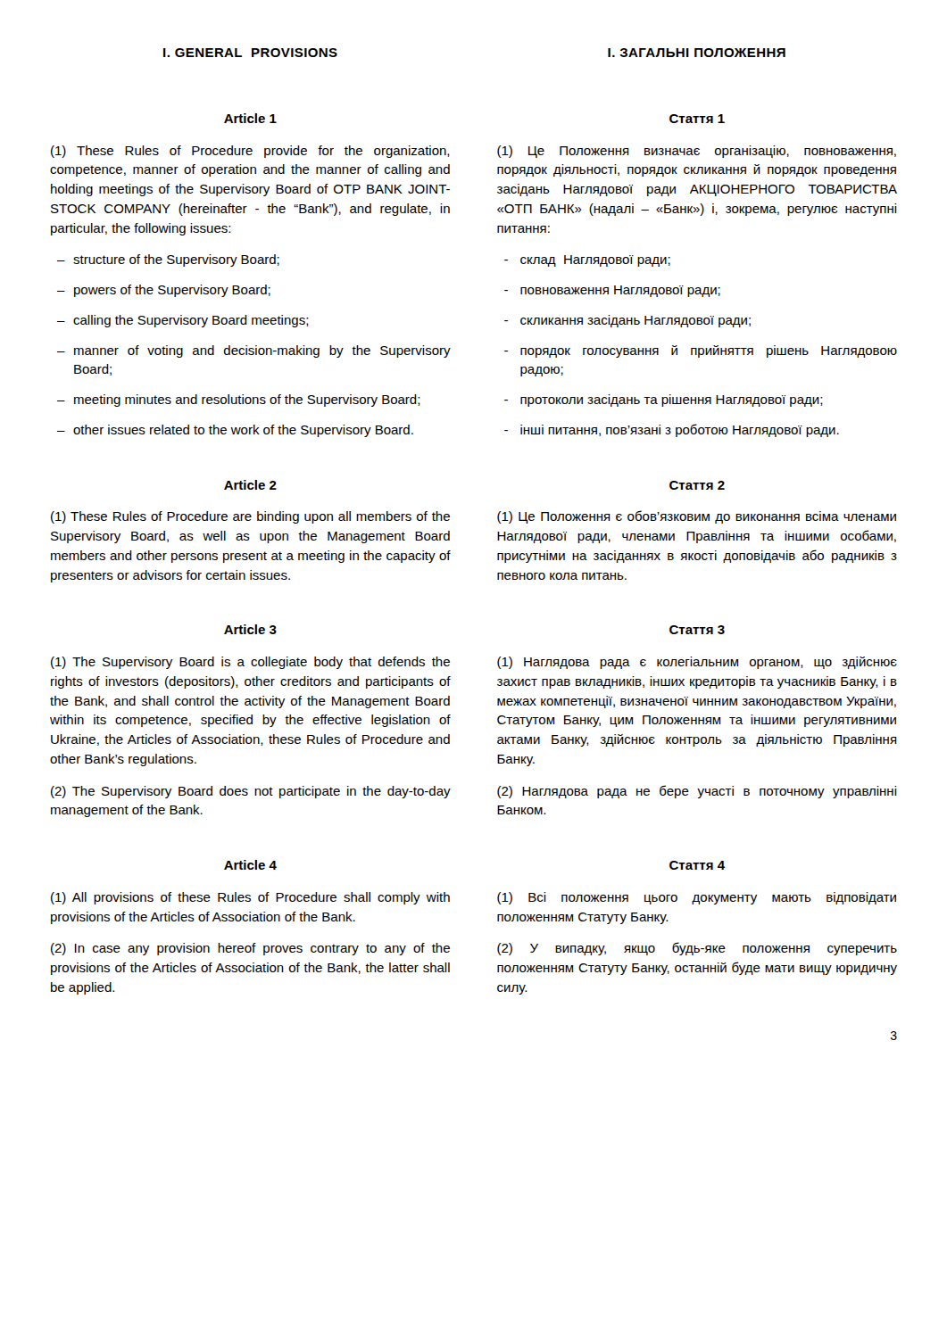| I. GENERAL PROVISIONS | I. ЗАГАЛЬНІ ПОЛОЖЕННЯ |
| Article 1 (1) These Rules of Procedure provide for the organization, competence, manner of operation and the manner of calling and holding meetings of the Supervisory Board of OTP BANK JOINT-STOCK COMPANY (hereinafter - the “Bank”), and regulate, in particular, the following issues: structure of the Supervisory Board; powers of the Supervisory Board; calling the Supervisory Board meetings; manner of voting and decision-making by the Supervisory Board; meeting minutes and resolutions of the Supervisory Board; other issues related to the work of the Supervisory Board. | Стаття 1 (1) Це Положення визначає організацію, повноваження, порядок діяльності, порядок скликання й порядок проведення засідань Наглядової ради АКЦІОНЕРНОГО ТОВАРИСТВА «ОТП БАНК» (надалі – «Банк») і, зокрема, регулює наступні питання: склад Наглядової ради; повноваження Наглядової ради; скликання засідань Наглядової ради; порядок голосування й прийняття рішень Наглядовою радою; протоколи засідань та рішення Наглядової ради; інші питання, пов’язані з роботою Наглядової ради. |
| Article 2 (1) These Rules of Procedure are binding upon all members of the Supervisory Board, as well as upon the Management Board members and other persons present at a meeting in the capacity of presenters or advisors for certain issues. | Стаття 2 (1) Це Положення є обов’язковим до виконання всіма членами Наглядової ради, членами Правління та іншими особами, присутніми на засіданнях в якості доповідачів або радників з певного кола питань. |
| Article 3 (1) The Supervisory Board is a collegiate body that defends the rights of investors (depositors), other creditors and participants of the Bank, and shall control the activity of the Management Board within its competence, specified by the effective legislation of Ukraine, the Articles of Association, these Rules of Procedure and other Bank’s regulations. (2) The Supervisory Board does not participate in the day-to-day management of the Bank. | Стаття 3 (1) Наглядова рада є колегіальним органом, що здійснює захист прав вкладників, інших кредиторів та учасників Банку, і в межах компетенції, визначеної чинним законодавством України, Статутом Банку, цим Положенням та іншими регулятивними актами Банку, здійснює контроль за діяльністю Правління Банку. (2) Наглядова рада не бере участі в поточному управлінні Банком. |
| Article 4 (1) All provisions of these Rules of Procedure shall comply with provisions of the Articles of Association of the Bank. (2) In case any provision hereof proves contrary to any of the provisions of the Articles of Association of the Bank, the latter shall be applied. | Стаття 4 (1) Всі положення цього документу мають відповідати положенням Статуту Банку. (2) У випадку, якщо будь-яке положення суперечить положенням Статуту Банку, останній буде мати вищу юридичну силу. |
3